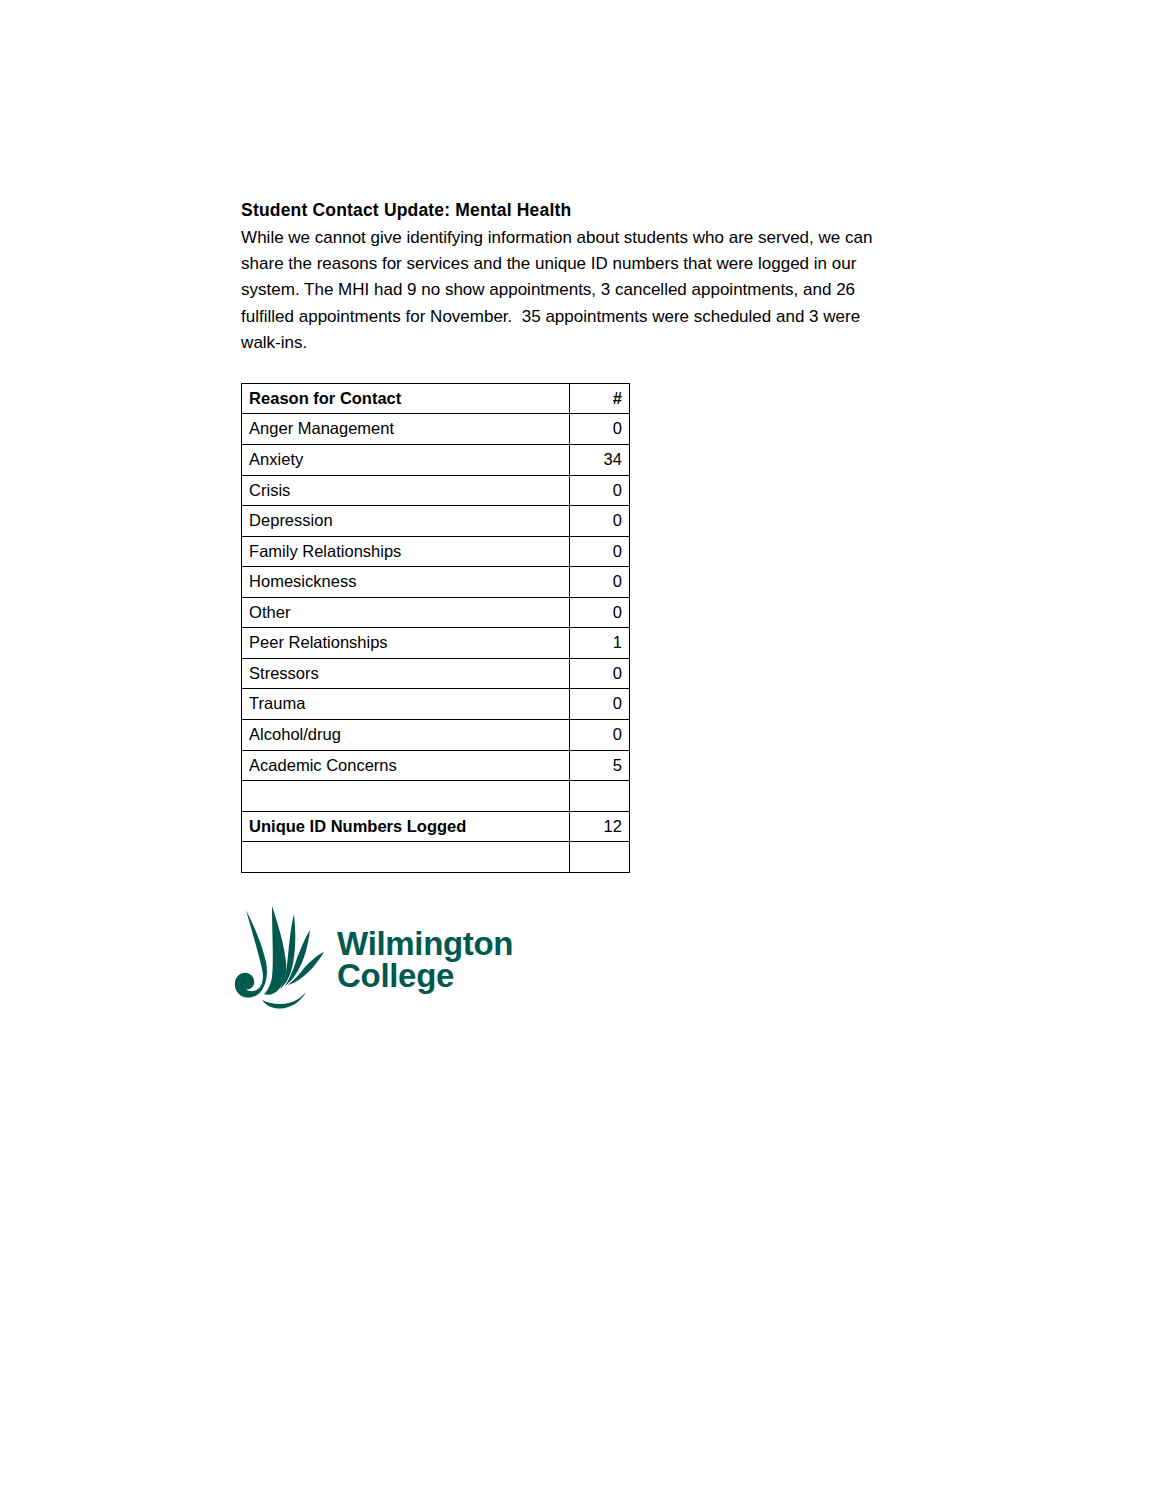Student Contact Update: Mental Health
While we cannot give identifying information about students who are served, we can share the reasons for services and the unique ID numbers that were logged in our system. The MHI had 9 no show appointments, 3 cancelled appointments, and 26 fulfilled appointments for November. 35 appointments were scheduled and 3 were walk-ins.
| Reason for Contact | # |
| --- | --- |
| Anger Management | 0 |
| Anxiety | 34 |
| Crisis | 0 |
| Depression | 0 |
| Family Relationships | 0 |
| Homesickness | 0 |
| Other | 0 |
| Peer Relationships | 1 |
| Stressors | 0 |
| Trauma | 0 |
| Alcohol/drug | 0 |
| Academic Concerns | 5 |
| Unique ID Numbers Logged | 12 |
Wilmington
College